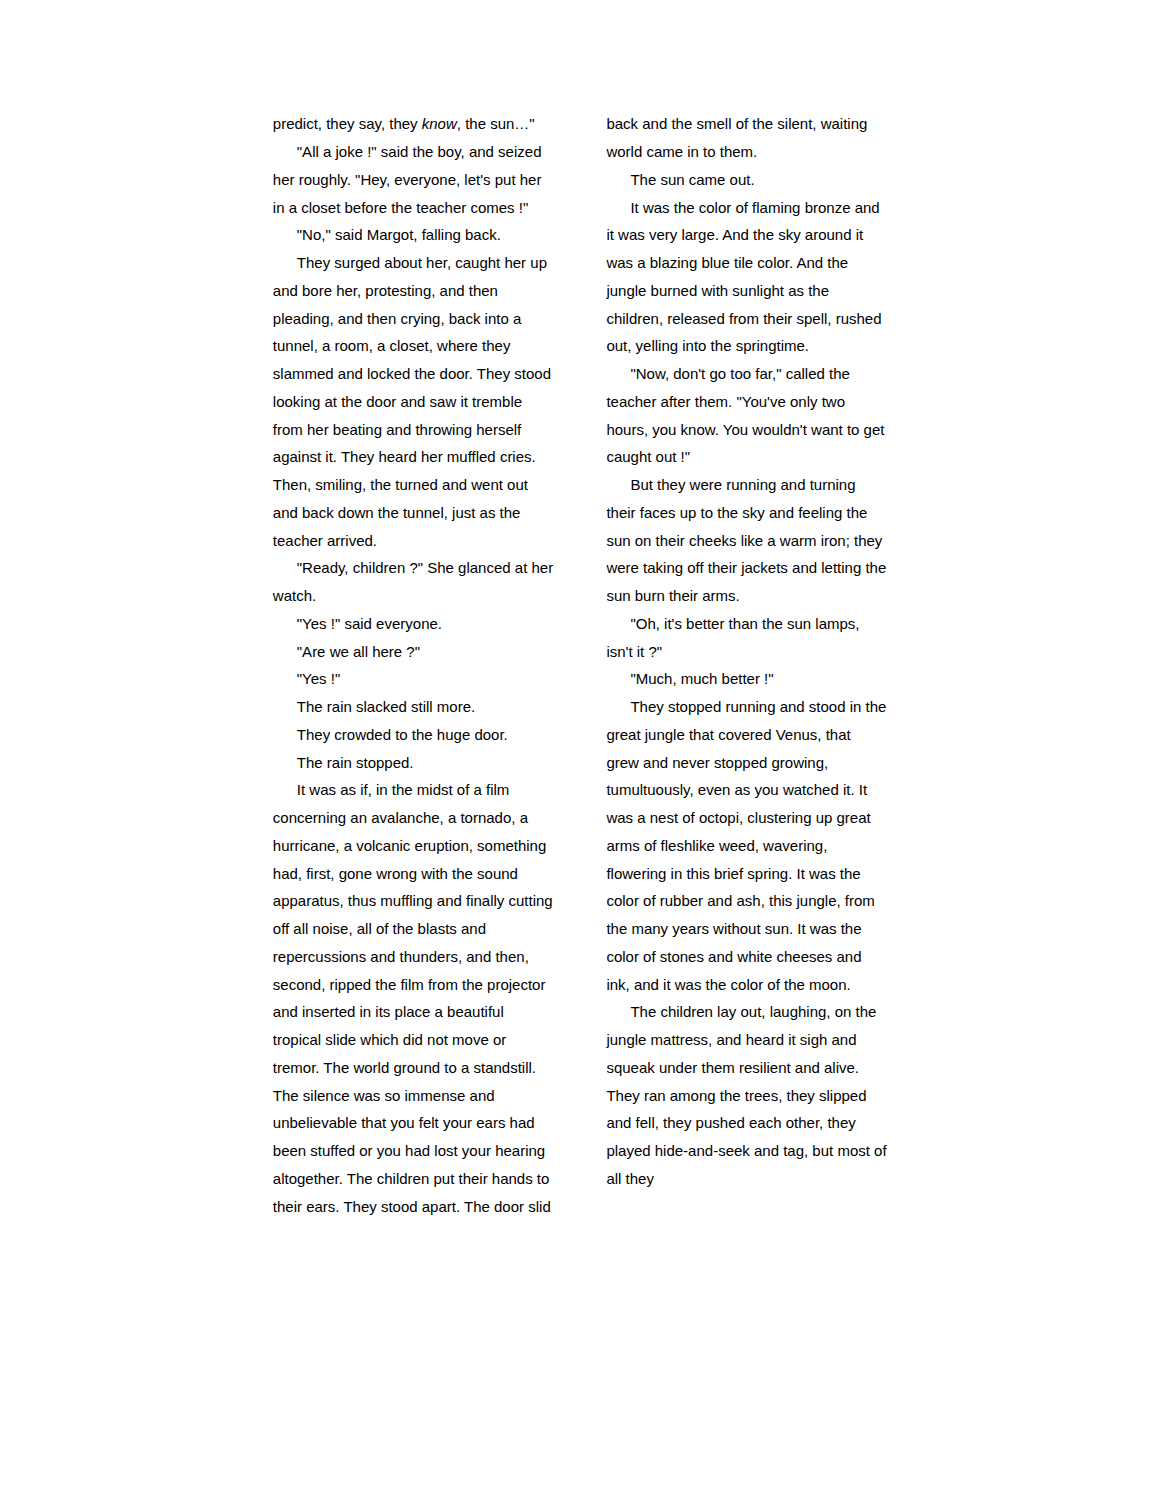predict, they say, they know, the sun…"
"All a joke !" said the boy, and seized her roughly. "Hey, everyone, let's put her in a closet before the teacher comes !"
"No," said Margot, falling back.
They surged about her, caught her up and bore her, protesting, and then pleading, and then crying, back into a tunnel, a room, a closet, where they slammed and locked the door. They stood looking at the door and saw it tremble from her beating and throwing herself against it. They heard her muffled cries. Then, smiling, the turned and went out and back down the tunnel, just as the teacher arrived.
"Ready, children ?" She glanced at her watch.
"Yes !" said everyone.
"Are we all here ?"
"Yes !"
The rain slacked still more.
They crowded to the huge door.
The rain stopped.
It was as if, in the midst of a film concerning an avalanche, a tornado, a hurricane, a volcanic eruption, something had, first, gone wrong with the sound apparatus, thus muffling and finally cutting off all noise, all of the blasts and repercussions and thunders, and then, second, ripped the film from the projector and inserted in its place a beautiful tropical slide which did not move or tremor. The world ground to a standstill. The silence was so immense and unbelievable that you felt your ears had been stuffed or you had lost your hearing altogether. The children put their hands to their ears. They stood apart. The door slid back and the smell of the silent, waiting world came in to them.
The sun came out.
It was the color of flaming bronze and it was very large. And the sky around it was a blazing blue tile color. And the jungle burned with sunlight as the children, released from their spell, rushed out, yelling into the springtime.
"Now, don't go too far," called the teacher after them. "You've only two hours, you know. You wouldn't want to get caught out !"
But they were running and turning their faces up to the sky and feeling the sun on their cheeks like a warm iron; they were taking off their jackets and letting the sun burn their arms.
"Oh, it's better than the sun lamps, isn't it ?"
"Much, much better !"
They stopped running and stood in the great jungle that covered Venus, that grew and never stopped growing, tumultuously, even as you watched it. It was a nest of octopi, clustering up great arms of fleshlike weed, wavering, flowering in this brief spring. It was the color of rubber and ash, this jungle, from the many years without sun. It was the color of stones and white cheeses and ink, and it was the color of the moon.
The children lay out, laughing, on the jungle mattress, and heard it sigh and squeak under them resilient and alive. They ran among the trees, they slipped and fell, they pushed each other, they played hide-and-seek and tag, but most of all they